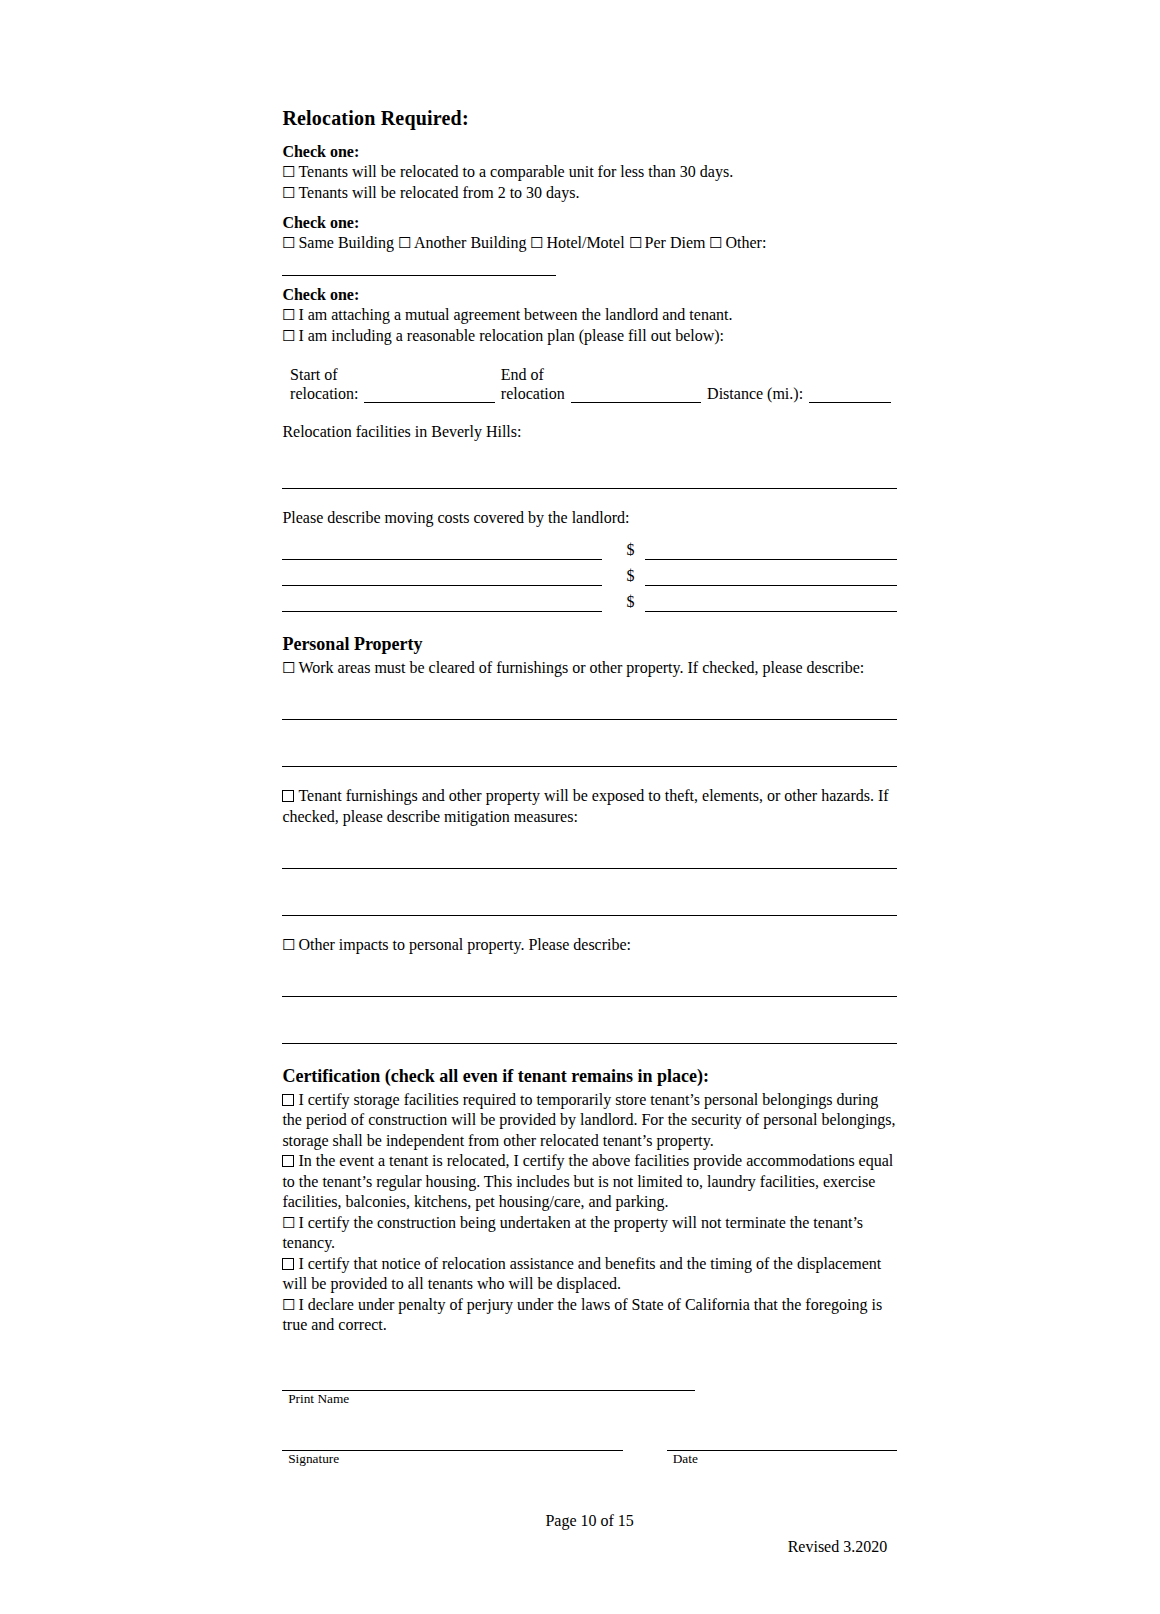Relocation Required:
Check one:
☐Tenants will be relocated to a comparable unit for less than 30 days.
☐Tenants will be relocated from 2 to 30 days.
Check one:
☐Same Building ☐Another Building ☐Hotel/Motel ☐Per Diem ☐Other:
Check one:
☐I am attaching a mutual agreement between the landlord and tenant.
☐I am including a reasonable relocation plan (please fill out below):
Start of
relocation:
End of
relocation
Distance (mi.):
Relocation facilities in Beverly Hills:
Please describe moving costs covered by the landlord:
| | | $ | |
| | | $ | |
| | | $ | |
Personal Property
☐Work areas must be cleared of furnishings or other property. If checked, please describe:
Tenant furnishings and other property will be exposed to theft, elements, or other hazards. If checked, please describe mitigation measures:
☐Other impacts to personal property. Please describe:
Certification (check all even if tenant remains in place):
I certify storage facilities required to temporarily store tenant’s personal belongings during the period of construction will be provided by landlord. For the security of personal belongings, storage shall be independent from other relocated tenant’s property.
In the event a tenant is relocated, I certify the above facilities provide accommodations equal to the tenant’s regular housing. This includes but is not limited to, laundry facilities, exercise facilities, balconies, kitchens, pet housing/care, and parking.
☐I certify the construction being undertaken at the property will not terminate the tenant’s tenancy.
I certify that notice of relocation assistance and benefits and the timing of the displacement will be provided to all tenants who will be displaced.
☐I declare under penalty of perjury under the laws of State of California that the foregoing is true and correct.
Print Name
Signature
Date
Page 10 of 15
Revised 3.2020